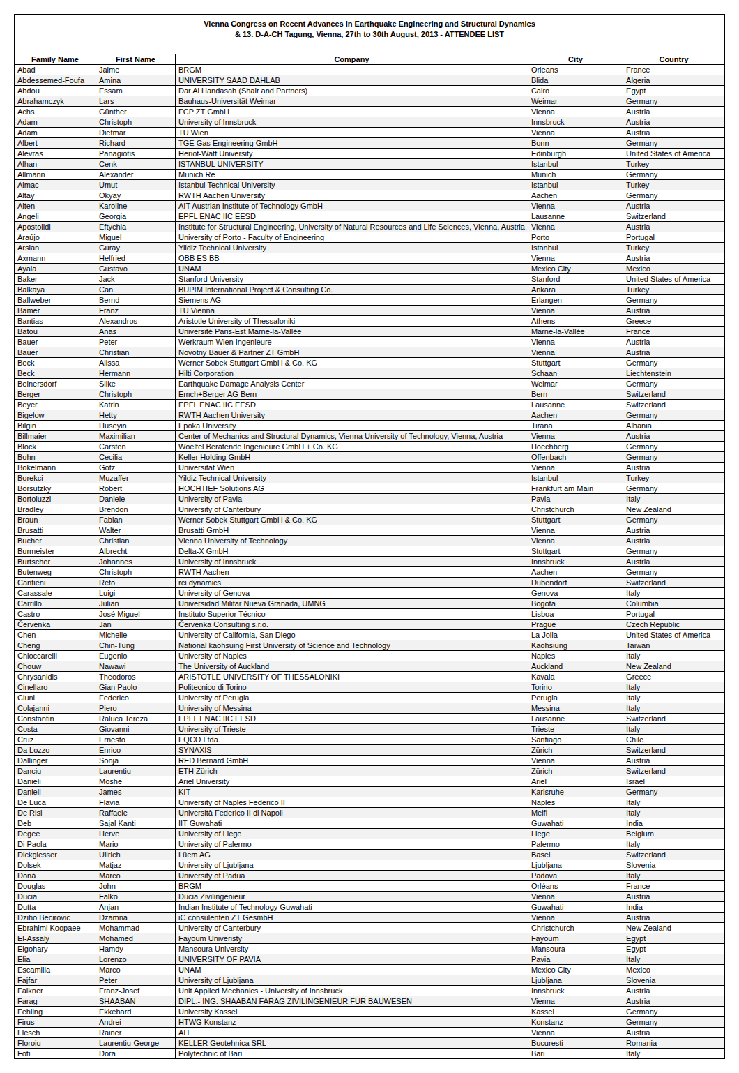Vienna Congress on Recent Advances in Earthquake Engineering and Structural Dynamics & 13. D-A-CH Tagung, Vienna, 27th to 30th August, 2013 - ATTENDEE LIST
| Family Name | First Name | Company | City | Country |
| --- | --- | --- | --- | --- |
| Abad | Jaime | BRGM | Orleans | France |
| Abdessemed-Foufa | Amina | UNIVERSITY SAAD DAHLAB | Blida | Algeria |
| Abdou | Essam | Dar Al Handasah (Shair and Partners) | Cairo | Egypt |
| Abrahamczyk | Lars | Bauhaus-Universität Weimar | Weimar | Germany |
| Achs | Günther | FCP ZT GmbH | Vienna | Austria |
| Adam | Christoph | University of Innsbruck | Innsbruck | Austria |
| Adam | Dietmar | TU Wien | Vienna | Austria |
| Albert | Richard | TGE Gas Engineering GmbH | Bonn | Germany |
| Alevras | Panagiotis | Heriot-Watt University | Edinburgh | United States of America |
| Alhan | Cenk | ISTANBUL UNIVERSITY | Istanbul | Turkey |
| Allmann | Alexander | Munich Re | Munich | Germany |
| Almac | Umut | Istanbul Technical University | Istanbul | Turkey |
| Altay | Okyay | RWTH Aachen University | Aachen | Germany |
| Alten | Karoline | AIT Austrian Institute of Technology GmbH | Vienna | Austria |
| Angeli | Georgia | EPFL ENAC IIC EESD | Lausanne | Switzerland |
| Apostolidi | Eftychia | Institute for Structural Engineering, University of Natural Resources and Life Sciences, Vienna, Austria | Vienna | Austria |
| Araújo | Miguel | University of Porto - Faculty of Engineering | Porto | Portugal |
| Arslan | Guray | Yildiz Technical University | Istanbul | Turkey |
| Axmann | Helfried | ÖBB ES BB | Vienna | Austria |
| Ayala | Gustavo | UNAM | Mexico City | Mexico |
| Baker | Jack | Stanford University | Stanford | United States of America |
| Balkaya | Can | BUPIM International Project & Consulting Co. | Ankara | Turkey |
| Ballweber | Bernd | Siemens AG | Erlangen | Germany |
| Bamer | Franz | TU Vienna | Vienna | Austria |
| Bantias | Alexandros | Aristotle University of Thessaloniki | Athens | Greece |
| Batou | Anas | Université Paris-Est Marne-la-Vallée | Marne-la-Vallée | France |
| Bauer | Peter | Werkraum Wien Ingenieure | Vienna | Austria |
| Bauer | Christian | Novotny Bauer & Partner ZT GmbH | Vienna | Austria |
| Beck | Alissa | Werner Sobek Stuttgart GmbH & Co. KG | Stuttgart | Germany |
| Beck | Hermann | Hilti Corporation | Schaan | Liechtenstein |
| Beinersdorf | Silke | Earthquake Damage Analysis Center | Weimar | Germany |
| Berger | Christoph | Emch+Berger AG Bern | Bern | Switzerland |
| Beyer | Katrin | EPFL ENAC IIC EESD | Lausanne | Switzerland |
| Bigelow | Hetty | RWTH Aachen University | Aachen | Germany |
| Bilgin | Huseyin | Epoka University | Tirana | Albania |
| Billmaier | Maximilian | Center of Mechanics and Structural Dynamics, Vienna University of Technology, Vienna, Austria | Vienna | Austria |
| Block | Carsten | Woelfel Beratende Ingenieure GmbH + Co. KG | Hoechberg | Germany |
| Bohn | Cecilia | Keller Holding GmbH | Offenbach | Germany |
| Bokelmann | Götz | Universität Wien | Vienna | Austria |
| Borekci | Muzaffer | Yildiz Technical University | Istanbul | Turkey |
| Borsutzky | Robert | HOCHTIEF Solutions AG | Frankfurt am Main | Germany |
| Bortoluzzi | Daniele | University of Pavia | Pavia | Italy |
| Bradley | Brendon | University of Canterbury | Christchurch | New Zealand |
| Braun | Fabian | Werner Sobek Stuttgart GmbH & Co. KG | Stuttgart | Germany |
| Brusatti | Walter | Brusatti GmbH | Vienna | Austria |
| Bucher | Christian | Vienna University of Technology | Vienna | Austria |
| Burmeister | Albrecht | Delta-X GmbH | Stuttgart | Germany |
| Burtscher | Johannes | University of Innsbruck | Innsbruck | Austria |
| Butenweg | Christoph | RWTH Aachen | Aachen | Germany |
| Cantieni | Reto | rci dynamics | Dübendorf | Switzerland |
| Carassale | Luigi | University of Genova | Genova | Italy |
| Carrillo | Julian | Universidad Militar Nueva Granada, UMNG | Bogota | Columbia |
| Castro | José Miguel | Instituto Superior Técnico | Lisboa | Portugal |
| Červenka | Jan | Červenka Consulting s.r.o. | Prague | Czech Republic |
| Chen | Michelle | University of California, San Diego | La Jolla | United States of America |
| Cheng | Chin-Tung | National kaohsuing First University of Science and Technology | Kaohsiung | Taiwan |
| Chioccarelli | Eugenio | University of Naples | Naples | Italy |
| Chouw | Nawawi | The University of Auckland | Auckland | New Zealand |
| Chrysanidis | Theodoros | ARISTOTLE UNIVERSITY OF THESSALONIKI | Kavala | Greece |
| Cinellaro | Gian Paolo | Politecnico di Torino | Torino | Italy |
| Cluni | Federico | University of Perugia | Perugia | Italy |
| Colajanni | Piero | University of Messina | Messina | Italy |
| Constantin | Raluca Tereza | EPFL ENAC IIC EESD | Lausanne | Switzerland |
| Costa | Giovanni | University of Trieste | Trieste | Italy |
| Cruz | Ernesto | EQCO Ltda. | Santiago | Chile |
| Da Lozzo | Enrico | SYNAXIS | Zürich | Switzerland |
| Dallinger | Sonja | RED Bernard GmbH | Vienna | Austria |
| Danciu | Laurentiu | ETH Zürich | Zürich | Switzerland |
| Danieli | Moshe | Ariel University | Ariel | Israel |
| Daniell | James | KIT | Karlsruhe | Germany |
| De Luca | Flavia | University of Naples Federico II | Naples | Italy |
| De Risi | Raffaele | Università Federico II di Napoli | Melfi | Italy |
| Deb | Sajal Kanti | IIT Guwahati | Guwahati | India |
| Degee | Herve | University of Liege | Liege | Belgium |
| Di Paola | Mario | University of Palermo | Palermo | Italy |
| Dickgiesser | Ullrich | Lüem AG | Basel | Switzerland |
| Dolsek | Matjaz | University of Ljubljana | Ljubljana | Slovenia |
| Donà | Marco | University of Padua | Padova | Italy |
| Douglas | John | BRGM | Orléans | France |
| Ducia | Falko | Ducia Zivilingenieur | Vienna | Austria |
| Dutta | Anjan | Indian Institute of Technology Guwahati | Guwahati | India |
| Dziho Becirovic | Dzamna | iC consulenten ZT GesmbH | Vienna | Austria |
| Ebrahimi Koopaee | Mohammad | University of Canterbury | Christchurch | New Zealand |
| El-Assaly | Mohamed | Fayoum Univeristy | Fayoum | Egypt |
| Elgohary | Hamdy | Mansoura University | Mansoura | Egypt |
| Elia | Lorenzo | UNIVERSITY OF PAVIA | Pavia | Italy |
| Escamilla | Marco | UNAM | Mexico City | Mexico |
| Fajfar | Peter | University of Ljubljana | Ljubljana | Slovenia |
| Falkner | Franz-Josef | Unit Applied Mechanics - University of Innsbruck | Innsbruck | Austria |
| Farag | SHAABAN | DIPL.- ING. SHAABAN FARAG ZIVILINGENIEUR FÜR BAUWESEN | Vienna | Austria |
| Fehling | Ekkehard | University Kassel | Kassel | Germany |
| Firus | Andrei | HTWG Konstanz | Konstanz | Germany |
| Flesch | Rainer | AIT | Vienna | Austria |
| Floroiu | Laurentiu-George | KELLER Geotehnica SRL | Bucuresti | Romania |
| Foti | Dora | Polytechnic of Bari | Bari | Italy |